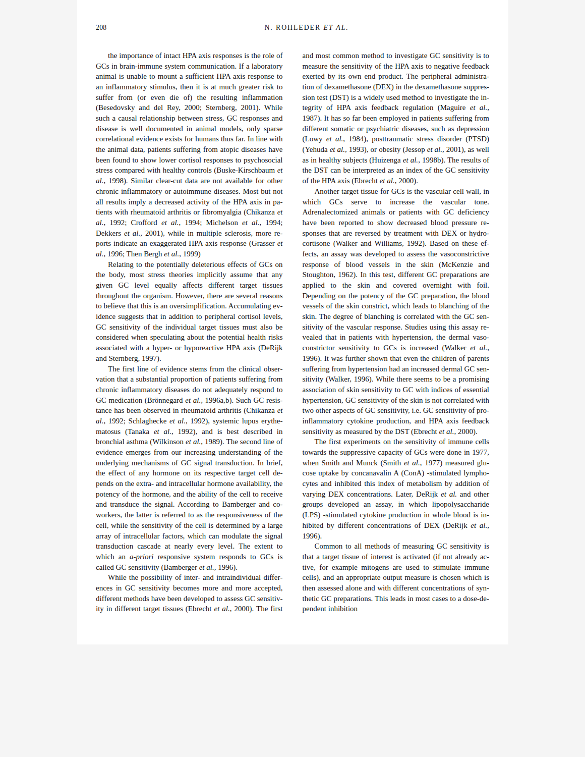208 N. Rohleder et al.
the importance of intact HPA axis responses is the role of GCs in brain-immune system communication. If a laboratory animal is unable to mount a sufficient HPA axis response to an inflammatory stimulus, then it is at much greater risk to suffer from (or even die of) the resulting inflammation (Besedovsky and del Rey, 2000; Sternberg, 2001). While such a causal relationship between stress, GC responses and disease is well documented in animal models, only sparse correlational evidence exists for humans thus far. In line with the animal data, patients suffering from atopic diseases have been found to show lower cortisol responses to psychosocial stress compared with healthy controls (Buske-Kirschbaum et al., 1998). Similar clear-cut data are not available for other chronic inflammatory or autoimmune diseases. Most but not all results imply a decreased activity of the HPA axis in patients with rheumatoid arthritis or fibromyalgia (Chikanza et al., 1992; Crofford et al., 1994; Michelson et al., 1994; Dekkers et al., 2001), while in multiple sclerosis, more reports indicate an exaggerated HPA axis response (Grasser et al., 1996; Then Bergh et al., 1999)
Relating to the potentially deleterious effects of GCs on the body, most stress theories implicitly assume that any given GC level equally affects different target tissues throughout the organism. However, there are several reasons to believe that this is an oversimplification. Accumulating evidence suggests that in addition to peripheral cortisol levels, GC sensitivity of the individual target tissues must also be considered when speculating about the potential health risks associated with a hyper- or hyporeactive HPA axis (DeRijk and Sternberg, 1997).
The first line of evidence stems from the clinical observation that a substantial proportion of patients suffering from chronic inflammatory diseases do not adequately respond to GC medication (Brönnegard et al., 1996a,b). Such GC resistance has been observed in rheumatoid arthritis (Chikanza et al., 1992; Schlaghecke et al., 1992), systemic lupus erythematosus (Tanaka et al., 1992), and is best described in bronchial asthma (Wilkinson et al., 1989). The second line of evidence emerges from our increasing understanding of the underlying mechanisms of GC signal transduction. In brief, the effect of any hormone on its respective target cell depends on the extra- and intracellular hormone availability, the potency of the hormone, and the ability of the cell to receive and transduce the signal. According to Bamberger and coworkers, the latter is referred to as the responsiveness of the cell, while the sensitivity of the cell is determined by a large array of intracellular factors, which can modulate the signal transduction cascade at nearly every level. The extent to which an a-priori responsive system responds to GCs is called GC sensitivity (Bamberger et al., 1996).
While the possibility of inter- and intraindividual differences in GC sensitivity becomes more and more accepted, different methods have been developed to assess GC sensitivity in different target tissues (Ebrecht et al., 2000). The first and most common method to investigate GC sensitivity is to measure the sensitivity of the HPA axis to negative feedback exerted by its own end product. The peripheral administration of dexamethasone (DEX) in the dexamethasone suppression test (DST) is a widely used method to investigate the integrity of HPA axis feedback regulation (Maguire et al., 1987). It has so far been employed in patients suffering from different somatic or psychiatric diseases, such as depression (Lowy et al., 1984), posttraumatic stress disorder (PTSD) (Yehuda et al., 1993), or obesity (Jessop et al., 2001), as well as in healthy subjects (Huizenga et al., 1998b). The results of the DST can be interpreted as an index of the GC sensitivity of the HPA axis (Ebrecht et al., 2000).
Another target tissue for GCs is the vascular cell wall, in which GCs serve to increase the vascular tone. Adrenalectomized animals or patients with GC deficiency have been reported to show decreased blood pressure responses that are reversed by treatment with DEX or hydrocortisone (Walker and Williams, 1992). Based on these effects, an assay was developed to assess the vasoconstrictive response of blood vessels in the skin (McKenzie and Stoughton, 1962). In this test, different GC preparations are applied to the skin and covered overnight with foil. Depending on the potency of the GC preparation, the blood vessels of the skin constrict, which leads to blanching of the skin. The degree of blanching is correlated with the GC sensitivity of the vascular response. Studies using this assay revealed that in patients with hypertension, the dermal vasoconstrictor sensitivity to GCs is increased (Walker et al., 1996). It was further shown that even the children of parents suffering from hypertension had an increased dermal GC sensitivity (Walker, 1996). While there seems to be a promising association of skin sensitivity to GC with indices of essential hypertension, GC sensitivity of the skin is not correlated with two other aspects of GC sensitivity, i.e. GC sensitivity of pro-inflammatory cytokine production, and HPA axis feedback sensitivity as measured by the DST (Ebrecht et al., 2000).
The first experiments on the sensitivity of immune cells towards the suppressive capacity of GCs were done in 1977, when Smith and Munck (Smith et al., 1977) measured glucose uptake by concanavalin A (ConA) -stimulated lymphocytes and inhibited this index of metabolism by addition of varying DEX concentrations. Later, DeRijk et al. and other groups developed an assay, in which lipopolysaccharide (LPS) -stimulated cytokine production in whole blood is inhibited by different concentrations of DEX (DeRijk et al., 1996).
Common to all methods of measuring GC sensitivity is that a target tissue of interest is activated (if not already active, for example mitogens are used to stimulate immune cells), and an appropriate output measure is chosen which is then assessed alone and with different concentrations of synthetic GC preparations. This leads in most cases to a dose-dependent inhibition